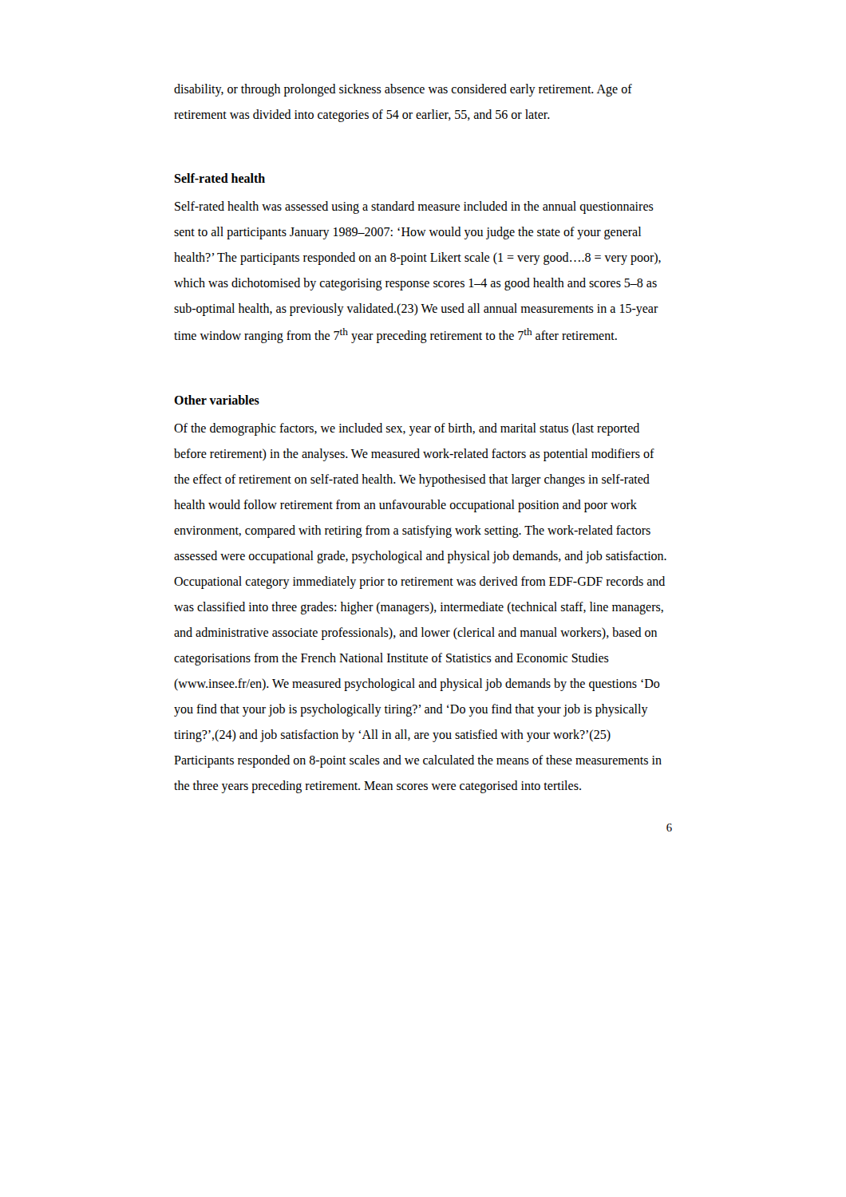disability, or through prolonged sickness absence was considered early retirement. Age of retirement was divided into categories of 54 or earlier, 55, and 56 or later.
Self-rated health
Self-rated health was assessed using a standard measure included in the annual questionnaires sent to all participants January 1989–2007: ‘How would you judge the state of your general health?’ The participants responded on an 8-point Likert scale (1 = very good….8 = very poor), which was dichotomised by categorising response scores 1–4 as good health and scores 5–8 as sub-optimal health, as previously validated.(23) We used all annual measurements in a 15-year time window ranging from the 7th year preceding retirement to the 7th after retirement.
Other variables
Of the demographic factors, we included sex, year of birth, and marital status (last reported before retirement) in the analyses. We measured work-related factors as potential modifiers of the effect of retirement on self-rated health. We hypothesised that larger changes in self-rated health would follow retirement from an unfavourable occupational position and poor work environment, compared with retiring from a satisfying work setting. The work-related factors assessed were occupational grade, psychological and physical job demands, and job satisfaction. Occupational category immediately prior to retirement was derived from EDF-GDF records and was classified into three grades: higher (managers), intermediate (technical staff, line managers, and administrative associate professionals), and lower (clerical and manual workers), based on categorisations from the French National Institute of Statistics and Economic Studies (www.insee.fr/en). We measured psychological and physical job demands by the questions ‘Do you find that your job is psychologically tiring?’ and ‘Do you find that your job is physically tiring?’,(24) and job satisfaction by ‘All in all, are you satisfied with your work?’(25) Participants responded on 8-point scales and we calculated the means of these measurements in the three years preceding retirement. Mean scores were categorised into tertiles.
6